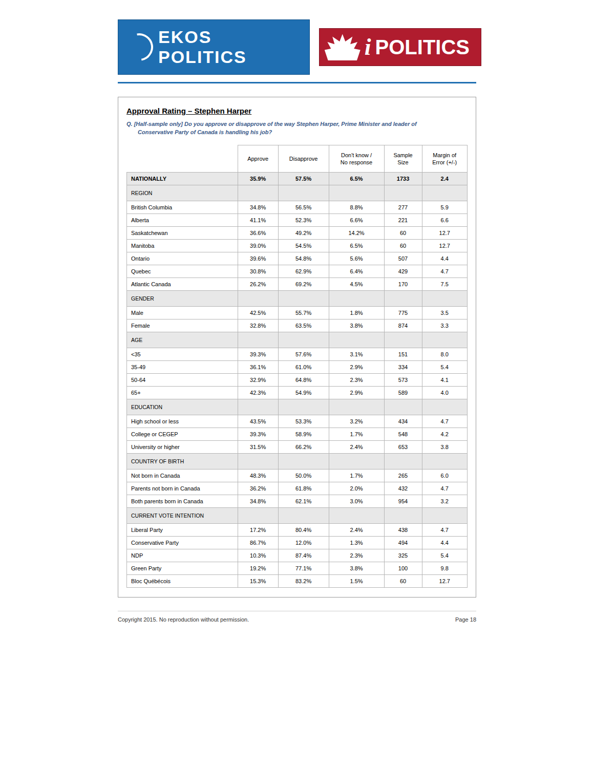EKOS POLITICS
iPOLITICS
Approval Rating – Stephen Harper
Q. [Half-sample only] Do you approve or disapprove of the way Stephen Harper, Prime Minister and leader of Conservative Party of Canada is handling his job?
| | Approve | Disapprove | Don't know / No response | Sample Size | Margin of Error (+/-) |
| --- | --- | --- | --- | --- | --- |
| NATIONALLY | 35.9% | 57.5% | 6.5% | 1733 | 2.4 |
| REGION | | | | | |
| British Columbia | 34.8% | 56.5% | 8.8% | 277 | 5.9 |
| Alberta | 41.1% | 52.3% | 6.6% | 221 | 6.6 |
| Saskatchewan | 36.6% | 49.2% | 14.2% | 60 | 12.7 |
| Manitoba | 39.0% | 54.5% | 6.5% | 60 | 12.7 |
| Ontario | 39.6% | 54.8% | 5.6% | 507 | 4.4 |
| Quebec | 30.8% | 62.9% | 6.4% | 429 | 4.7 |
| Atlantic Canada | 26.2% | 69.2% | 4.5% | 170 | 7.5 |
| GENDER | | | | | |
| Male | 42.5% | 55.7% | 1.8% | 775 | 3.5 |
| Female | 32.8% | 63.5% | 3.8% | 874 | 3.3 |
| AGE | | | | | |
| <35 | 39.3% | 57.6% | 3.1% | 151 | 8.0 |
| 35-49 | 36.1% | 61.0% | 2.9% | 334 | 5.4 |
| 50-64 | 32.9% | 64.8% | 2.3% | 573 | 4.1 |
| 65+ | 42.3% | 54.9% | 2.9% | 589 | 4.0 |
| EDUCATION | | | | | |
| High school or less | 43.5% | 53.3% | 3.2% | 434 | 4.7 |
| College or CEGEP | 39.3% | 58.9% | 1.7% | 548 | 4.2 |
| University or higher | 31.5% | 66.2% | 2.4% | 653 | 3.8 |
| COUNTRY OF BIRTH | | | | | |
| Not born in Canada | 48.3% | 50.0% | 1.7% | 265 | 6.0 |
| Parents not born in Canada | 36.2% | 61.8% | 2.0% | 432 | 4.7 |
| Both parents born in Canada | 34.8% | 62.1% | 3.0% | 954 | 3.2 |
| CURRENT VOTE INTENTION | | | | | |
| Liberal Party | 17.2% | 80.4% | 2.4% | 438 | 4.7 |
| Conservative Party | 86.7% | 12.0% | 1.3% | 494 | 4.4 |
| NDP | 10.3% | 87.4% | 2.3% | 325 | 5.4 |
| Green Party | 19.2% | 77.1% | 3.8% | 100 | 9.8 |
| Bloc Québécois | 15.3% | 83.2% | 1.5% | 60 | 12.7 |
Copyright 2015. No reproduction without permission. Page 18